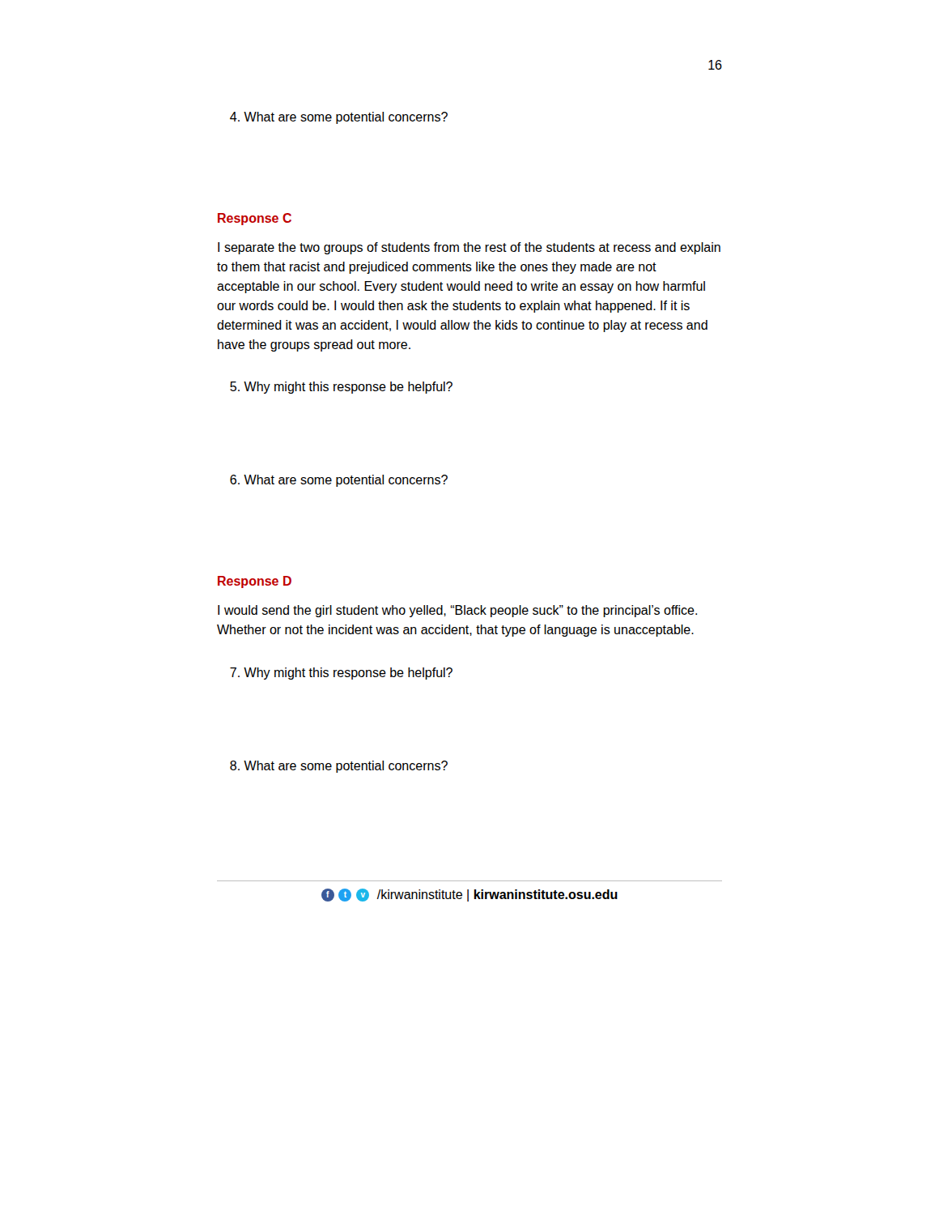16
What are some potential concerns?
Response C
I separate the two groups of students from the rest of the students at recess and explain to them that racist and prejudiced comments like the ones they made are not acceptable in our school. Every student would need to write an essay on how harmful our words could be. I would then ask the students to explain what happened. If it is determined it was an accident, I would allow the kids to continue to play at recess and have the groups spread out more.
Why might this response be helpful?
What are some potential concerns?
Response D
I would send the girl student who yelled, “Black people suck” to the principal’s office. Whether or not the incident was an accident, that type of language is unacceptable.
Why might this response be helpful?
What are some potential concerns?
ftv/kirwaninstitute | kirwaninstitute.osu.edu